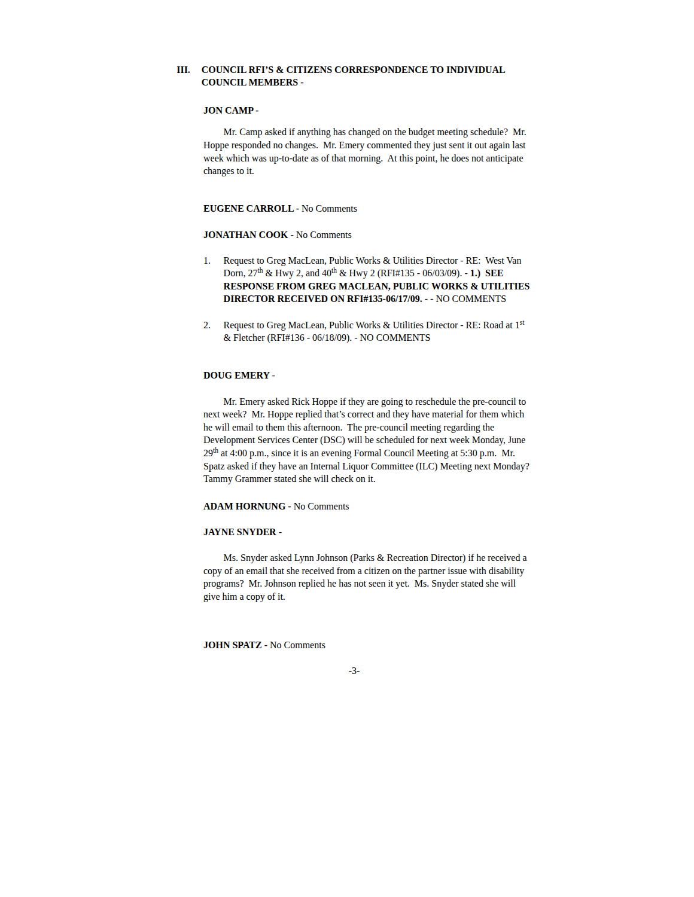III.
COUNCIL RFI’S & CITIZENS CORRESPONDENCE TO INDIVIDUAL COUNCIL MEMBERS -
JON CAMP -
Mr. Camp asked if anything has changed on the budget meeting schedule? Mr. Hoppe responded no changes. Mr. Emery commented they just sent it out again last week which was up-to-date as of that morning. At this point, he does not anticipate changes to it.
EUGENE CARROLL - No Comments
JONATHAN COOK - No Comments
1. Request to Greg MacLean, Public Works & Utilities Director - RE: West Van Dorn, 27th & Hwy 2, and 40th & Hwy 2 (RFI#135 - 06/03/09). - 1.) SEE RESPONSE FROM GREG MACLEAN, PUBLIC WORKS & UTILITIES DIRECTOR RECEIVED ON RFI#135-06/17/09. - - NO COMMENTS
2. Request to Greg MacLean, Public Works & Utilities Director - RE: Road at 1st & Fletcher (RFI#136 - 06/18/09). - NO COMMENTS
DOUG EMERY -
Mr. Emery asked Rick Hoppe if they are going to reschedule the pre-council to next week? Mr. Hoppe replied that’s correct and they have material for them which he will email to them this afternoon. The pre-council meeting regarding the Development Services Center (DSC) will be scheduled for next week Monday, June 29th at 4:00 p.m., since it is an evening Formal Council Meeting at 5:30 p.m. Mr. Spatz asked if they have an Internal Liquor Committee (ILC) Meeting next Monday? Tammy Grammer stated she will check on it.
ADAM HORNUNG - No Comments
JAYNE SNYDER -
Ms. Snyder asked Lynn Johnson (Parks & Recreation Director) if he received a copy of an email that she received from a citizen on the partner issue with disability programs? Mr. Johnson replied he has not seen it yet. Ms. Snyder stated she will give him a copy of it.
JOHN SPATZ - No Comments
-3-